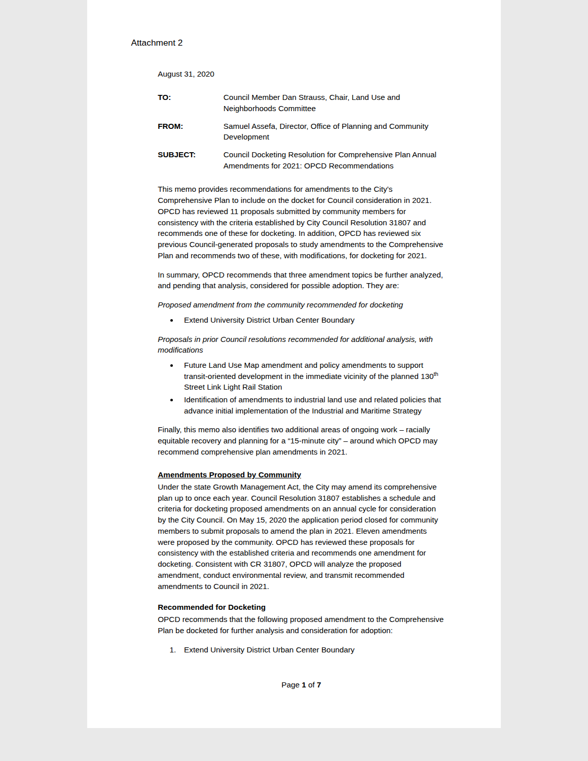Attachment 2
August 31, 2020
| TO: | Council Member Dan Strauss, Chair, Land Use and Neighborhoods Committee |
| FROM: | Samuel Assefa, Director, Office of Planning and Community Development |
| SUBJECT: | Council Docketing Resolution for Comprehensive Plan Annual Amendments for 2021: OPCD Recommendations |
This memo provides recommendations for amendments to the City’s Comprehensive Plan to include on the docket for Council consideration in 2021. OPCD has reviewed 11 proposals submitted by community members for consistency with the criteria established by City Council Resolution 31807 and recommends one of these for docketing. In addition, OPCD has reviewed six previous Council-generated proposals to study amendments to the Comprehensive Plan and recommends two of these, with modifications, for docketing for 2021.
In summary, OPCD recommends that three amendment topics be further analyzed, and pending that analysis, considered for possible adoption. They are:
Proposed amendment from the community recommended for docketing
Extend University District Urban Center Boundary
Proposals in prior Council resolutions recommended for additional analysis, with modifications
Future Land Use Map amendment and policy amendments to support transit-oriented development in the immediate vicinity of the planned 130th Street Link Light Rail Station
Identification of amendments to industrial land use and related policies that advance initial implementation of the Industrial and Maritime Strategy
Finally, this memo also identifies two additional areas of ongoing work – racially equitable recovery and planning for a “15-minute city” – around which OPCD may recommend comprehensive plan amendments in 2021.
Amendments Proposed by Community
Under the state Growth Management Act, the City may amend its comprehensive plan up to once each year. Council Resolution 31807 establishes a schedule and criteria for docketing proposed amendments on an annual cycle for consideration by the City Council. On May 15, 2020 the application period closed for community members to submit proposals to amend the plan in 2021. Eleven amendments were proposed by the community. OPCD has reviewed these proposals for consistency with the established criteria and recommends one amendment for docketing. Consistent with CR 31807, OPCD will analyze the proposed amendment, conduct environmental review, and transmit recommended amendments to Council in 2021.
Recommended for Docketing
OPCD recommends that the following proposed amendment to the Comprehensive Plan be docketed for further analysis and consideration for adoption:
Extend University District Urban Center Boundary
Page 1 of 7